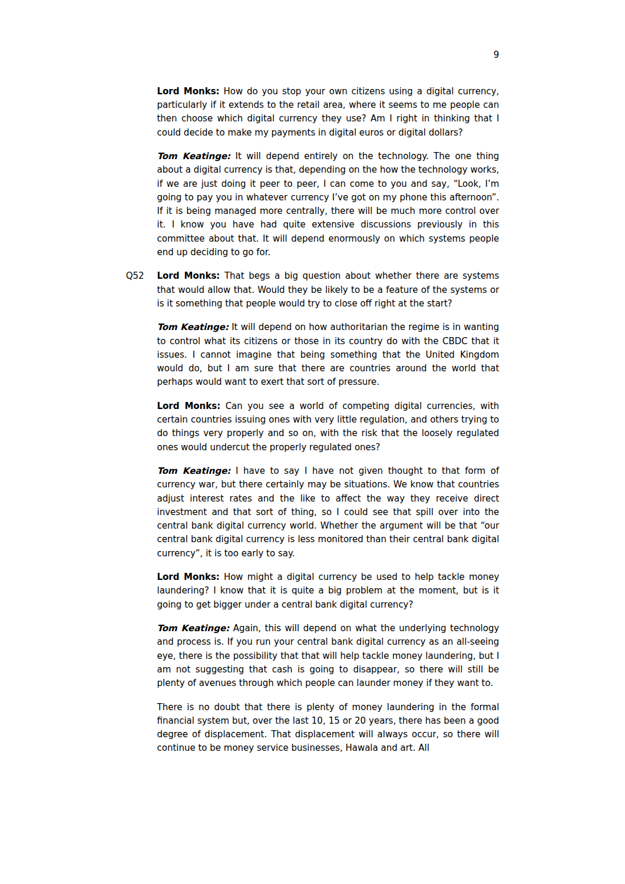9
Lord Monks: How do you stop your own citizens using a digital currency, particularly if it extends to the retail area, where it seems to me people can then choose which digital currency they use? Am I right in thinking that I could decide to make my payments in digital euros or digital dollars?
Tom Keatinge: It will depend entirely on the technology. The one thing about a digital currency is that, depending on the how the technology works, if we are just doing it peer to peer, I can come to you and say, “Look, I’m going to pay you in whatever currency I’ve got on my phone this afternoon”. If it is being managed more centrally, there will be much more control over it. I know you have had quite extensive discussions previously in this committee about that. It will depend enormously on which systems people end up deciding to go for.
Q52
Lord Monks: That begs a big question about whether there are systems that would allow that. Would they be likely to be a feature of the systems or is it something that people would try to close off right at the start?
Tom Keatinge: It will depend on how authoritarian the regime is in wanting to control what its citizens or those in its country do with the CBDC that it issues. I cannot imagine that being something that the United Kingdom would do, but I am sure that there are countries around the world that perhaps would want to exert that sort of pressure.
Lord Monks: Can you see a world of competing digital currencies, with certain countries issuing ones with very little regulation, and others trying to do things very properly and so on, with the risk that the loosely regulated ones would undercut the properly regulated ones?
Tom Keatinge: I have to say I have not given thought to that form of currency war, but there certainly may be situations. We know that countries adjust interest rates and the like to affect the way they receive direct investment and that sort of thing, so I could see that spill over into the central bank digital currency world. Whether the argument will be that “our central bank digital currency is less monitored than their central bank digital currency”, it is too early to say.
Lord Monks: How might a digital currency be used to help tackle money laundering? I know that it is quite a big problem at the moment, but is it going to get bigger under a central bank digital currency?
Tom Keatinge: Again, this will depend on what the underlying technology and process is. If you run your central bank digital currency as an all-seeing eye, there is the possibility that that will help tackle money laundering, but I am not suggesting that cash is going to disappear, so there will still be plenty of avenues through which people can launder money if they want to.
There is no doubt that there is plenty of money laundering in the formal financial system but, over the last 10, 15 or 20 years, there has been a good degree of displacement. That displacement will always occur, so there will continue to be money service businesses, Hawala and art. All